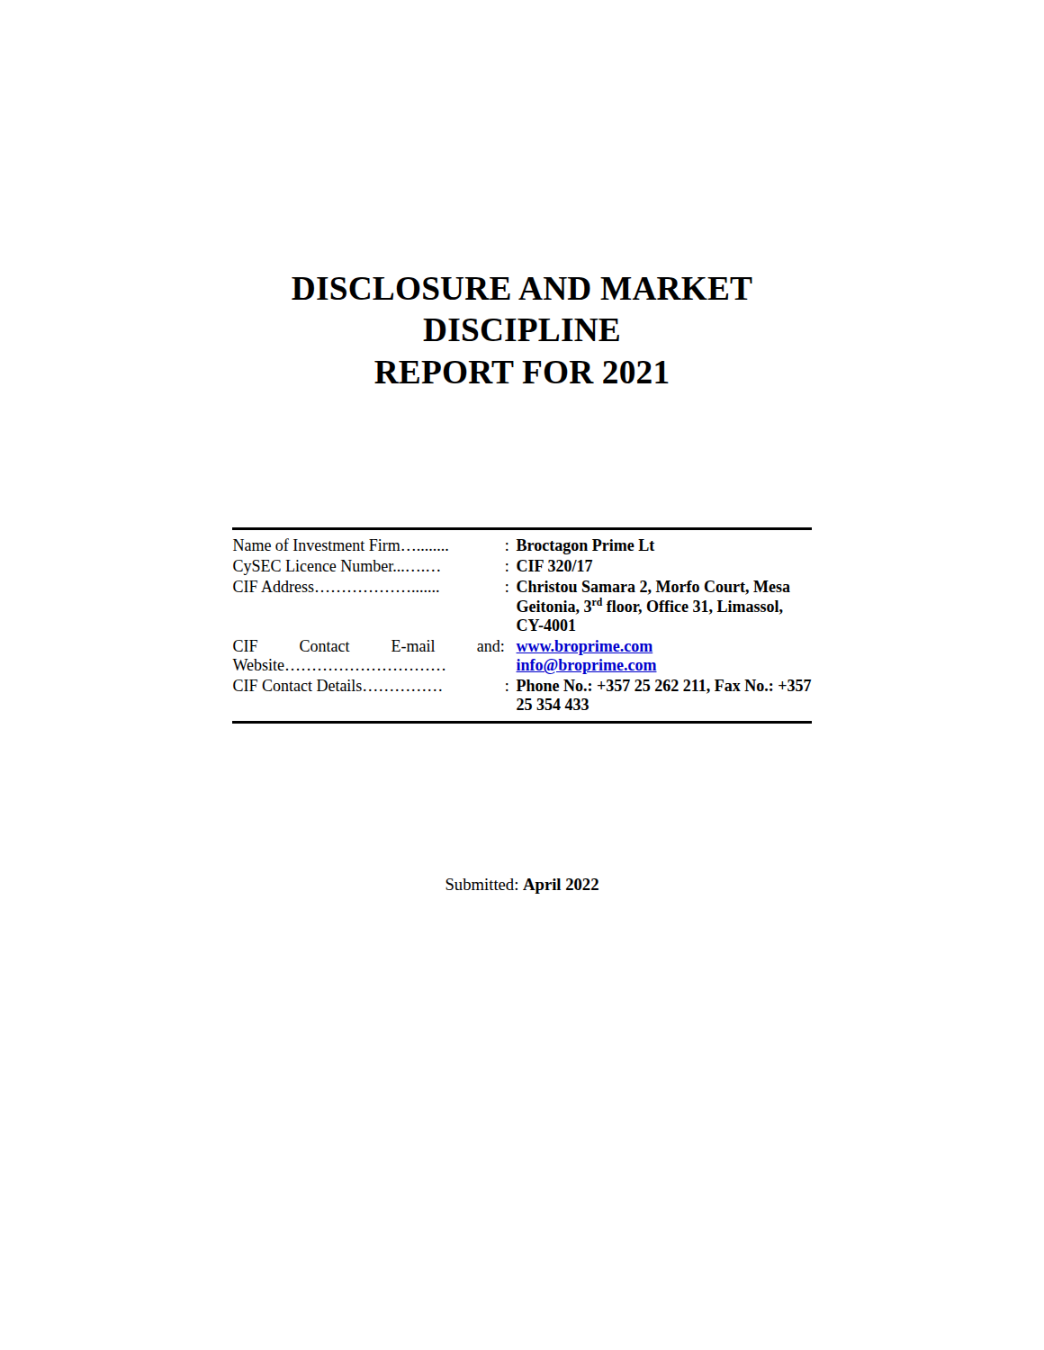DISCLOSURE AND MARKET DISCIPLINE
REPORT FOR 2021
| Name of Investment Firm…........ | : | Broctagon Prime Lt |
| CySEC Licence Number...….… | : | CIF 320/17 |
| CIF Address………………....... | : | Christou Samara 2, Morfo Court, Mesa Geitonia, 3 rd floor, Office 31, Limassol, CY-4001 |
| CIF Contact E-mail and: Website………………………… | | www.broprime.com info@broprime.com |
| CIF Contact Details…………… | : | Phone No.: +357 25 262 211, Fax No.: +357 25 354 433 |
Submitted: April 2022